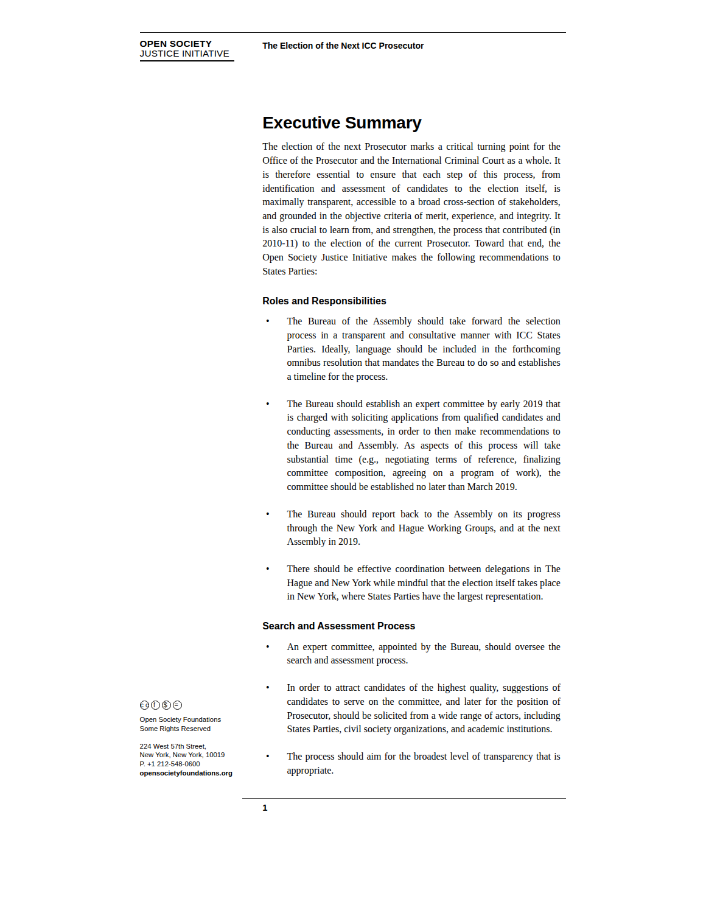OPEN SOCIETY
JUSTICE INITIATIVE
The Election of the Next ICC Prosecutor
cc f$=
Open Society Foundations
Some Rights Reserved
224 West 57th Street,
New York, New York, 10019
P. +1 212-548-0600
opensocietyfoundations.org
Executive Summary
The election of the next Prosecutor marks a critical turning point for the Office of the Prosecutor and the International Criminal Court as a whole. It is therefore essential to ensure that each step of this process, from identification and assessment of candidates to the election itself, is maximally transparent, accessible to a broad cross-section of stakeholders, and grounded in the objective criteria of merit, experience, and integrity. It is also crucial to learn from, and strengthen, the process that contributed (in 2010-11) to the election of the current Prosecutor. Toward that end, the Open Society Justice Initiative makes the following recommendations to States Parties:
Roles and Responsibilities
The Bureau of the Assembly should take forward the selection process in a transparent and consultative manner with ICC States Parties. Ideally, language should be included in the forthcoming omnibus resolution that mandates the Bureau to do so and establishes a timeline for the process.
The Bureau should establish an expert committee by early 2019 that is charged with soliciting applications from qualified candidates and conducting assessments, in order to then make recommendations to the Bureau and Assembly. As aspects of this process will take substantial time (e.g., negotiating terms of reference, finalizing committee composition, agreeing on a program of work), the committee should be established no later than March 2019.
The Bureau should report back to the Assembly on its progress through the New York and Hague Working Groups, and at the next Assembly in 2019.
There should be effective coordination between delegations in The Hague and New York while mindful that the election itself takes place in New York, where States Parties have the largest representation.
Search and Assessment Process
An expert committee, appointed by the Bureau, should oversee the search and assessment process.
In order to attract candidates of the highest quality, suggestions of candidates to serve on the committee, and later for the position of Prosecutor, should be solicited from a wide range of actors, including States Parties, civil society organizations, and academic institutions.
The process should aim for the broadest level of transparency that is appropriate.
1